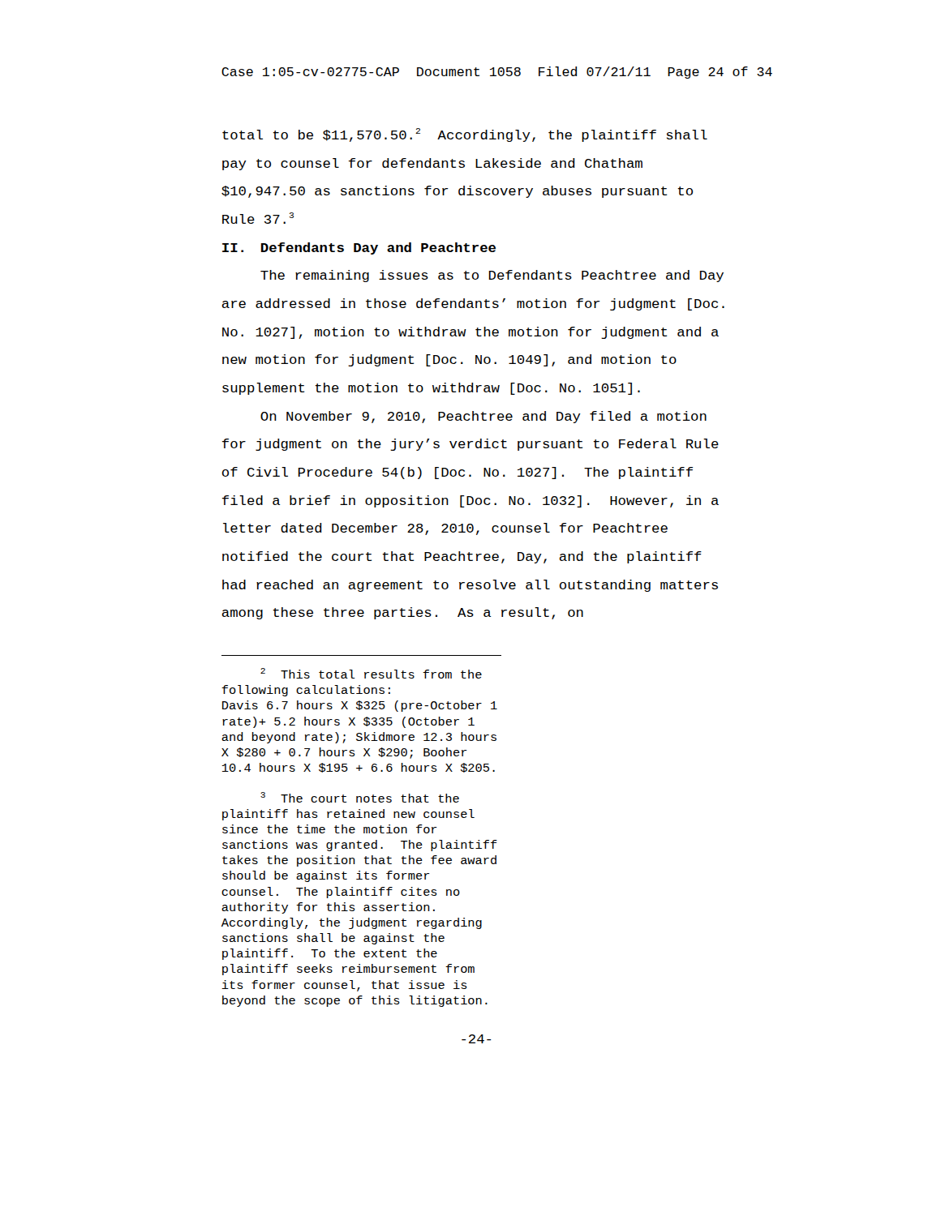Case 1:05-cv-02775-CAP Document 1058 Filed 07/21/11 Page 24 of 34
total to be $11,570.50.2 Accordingly, the plaintiff shall pay to counsel for defendants Lakeside and Chatham $10,947.50 as sanctions for discovery abuses pursuant to Rule 37.3
II. Defendants Day and Peachtree
The remaining issues as to Defendants Peachtree and Day are addressed in those defendants’ motion for judgment [Doc. No. 1027], motion to withdraw the motion for judgment and a new motion for judgment [Doc. No. 1049], and motion to supplement the motion to withdraw [Doc. No. 1051].
On November 9, 2010, Peachtree and Day filed a motion for judgment on the jury’s verdict pursuant to Federal Rule of Civil Procedure 54(b) [Doc. No. 1027]. The plaintiff filed a brief in opposition [Doc. No. 1032]. However, in a letter dated December 28, 2010, counsel for Peachtree notified the court that Peachtree, Day, and the plaintiff had reached an agreement to resolve all outstanding matters among these three parties. As a result, on
2 This total results from the following calculations:
Davis 6.7 hours X $325 (pre-October 1 rate)+ 5.2 hours X $335 (October 1 and beyond rate); Skidmore 12.3 hours X $280 + 0.7 hours X $290; Booher 10.4 hours X $195 + 6.6 hours X $205.
3 The court notes that the plaintiff has retained new counsel
since the time the motion for sanctions was granted. The plaintiff takes the position that the fee award should be against its former counsel. The plaintiff cites no authority for this assertion. Accordingly, the judgment regarding sanctions shall be against the plaintiff. To the extent the plaintiff seeks reimbursement from its former counsel, that issue is beyond the scope of this litigation.
-24-